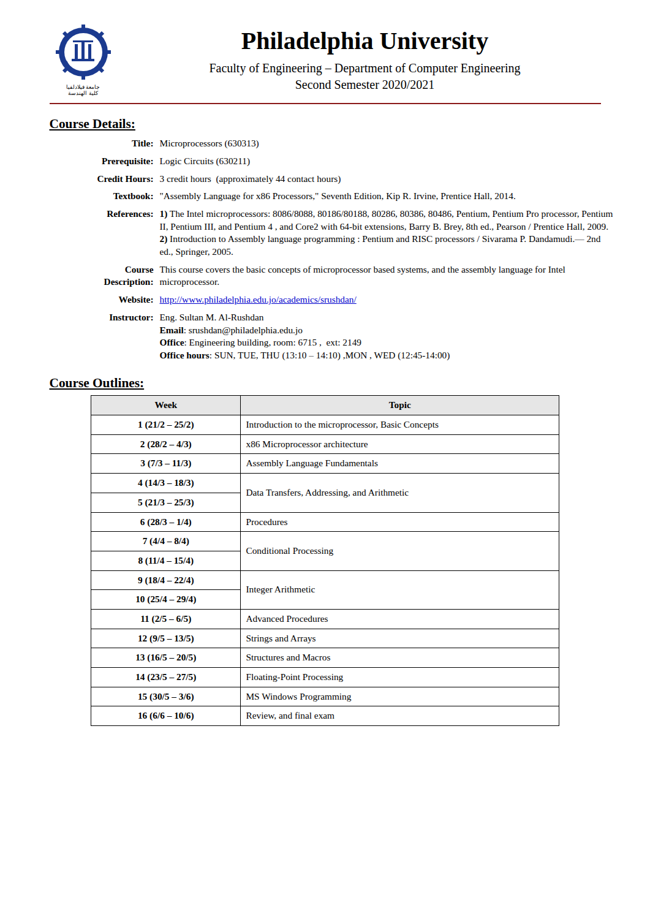جامعة فيلادلفيا
كلية الهندسة
Philadelphia University
Faculty of Engineering – Department of Computer Engineering
Second Semester 2020/2021
Course Details:
| Title: | Microprocessors (630313) |
| Prerequisite: | Logic Circuits (630211) |
| Credit Hours: | 3 credit hours (approximately 44 contact hours) |
| Textbook: | "Assembly Language for x86 Processors," Seventh Edition, Kip R. Irvine, Prentice Hall, 2014. |
| References: | 1) The Intel microprocessors: 8086/8088, 80186/80188, 80286, 80386, 80486, Pentium, Pentium Pro processor, Pentium II, Pentium III, and Pentium 4 , and Core2 with 64-bit extensions, Barry B. Brey, 8th ed., Pearson / Prentice Hall, 2009. 2) Introduction to Assembly language programming : Pentium and RISC processors / Sivarama P. Dandamudi.— 2nd ed., Springer, 2005. |
| Course Description: | This course covers the basic concepts of microprocessor based systems, and the assembly language for Intel microprocessor. |
| Website: | http://www.philadelphia.edu.jo/academics/srushdan/ |
| Instructor: | Eng. Sultan M. Al-Rushdan Email : srushdan@philadelphia.edu.jo Office : Engineering building, room: 6715 , ext: 2149 Office hours : SUN, TUE, THU (13:10 – 14:10) ,MON , WED (12:45-14:00) |
Course Outlines:
| Week | Topic |
| --- | --- |
| 1 (21/2 – 25/2) | Introduction to the microprocessor, Basic Concepts |
| 2 (28/2 – 4/3) | x86 Microprocessor architecture |
| 3 (7/3 – 11/3) | Assembly Language Fundamentals |
| 4 (14/3 – 18/3) | Data Transfers, Addressing, and Arithmetic |
| 5 (21/3 – 25/3) |
| 6 (28/3 – 1/4) | Procedures |
| 7 (4/4 – 8/4) | Conditional Processing |
| 8 (11/4 – 15/4) |
| 9 (18/4 – 22/4) | Integer Arithmetic |
| 10 (25/4 – 29/4) |
| 11 (2/5 – 6/5) | Advanced Procedures |
| 12 (9/5 – 13/5) | Strings and Arrays |
| 13 (16/5 – 20/5) | Structures and Macros |
| 14 (23/5 – 27/5) | Floating-Point Processing |
| 15 (30/5 – 3/6) | MS Windows Programming |
| 16 (6/6 – 10/6) | Review, and final exam |